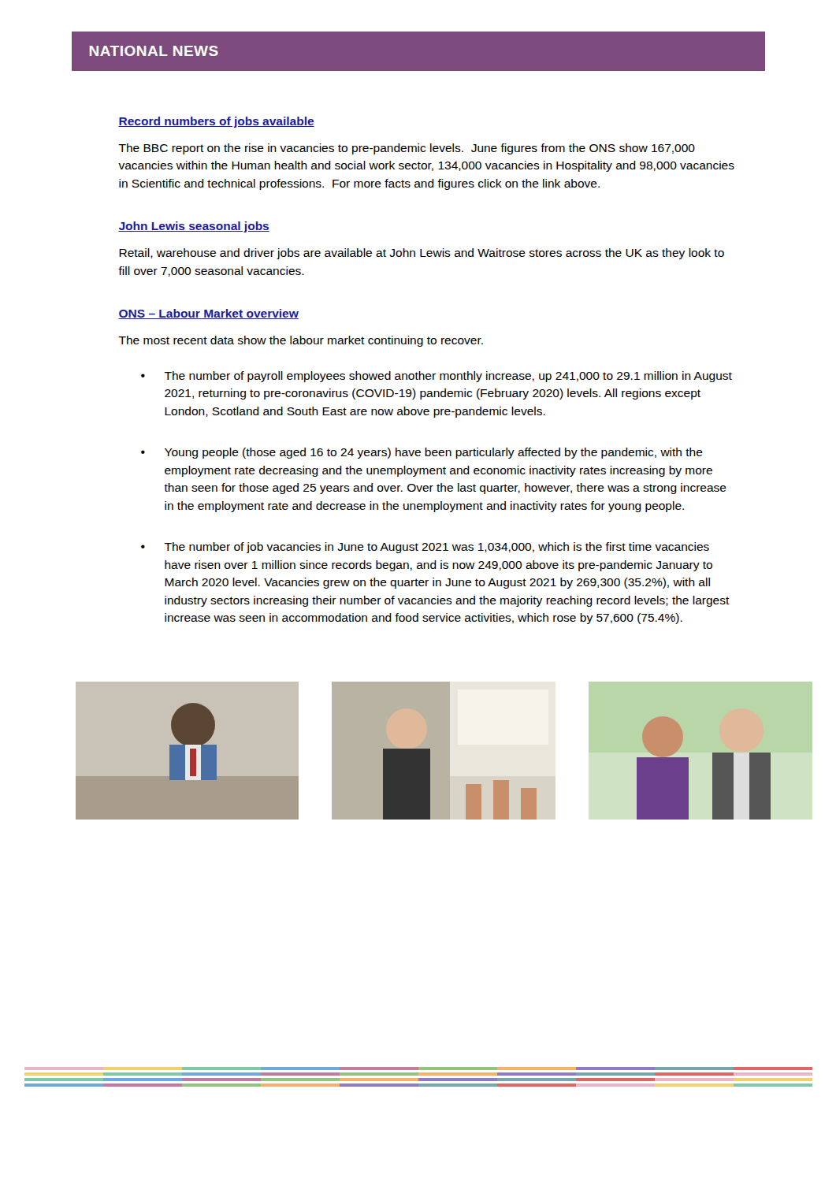NATIONAL NEWS
Record numbers of jobs available
The BBC report on the rise in vacancies to pre-pandemic levels. June figures from the ONS show 167,000 vacancies within the Human health and social work sector, 134,000 vacancies in Hospitality and 98,000 vacancies in Scientific and technical professions. For more facts and figures click on the link above.
John Lewis seasonal jobs
Retail, warehouse and driver jobs are available at John Lewis and Waitrose stores across the UK as they look to fill over 7,000 seasonal vacancies.
ONS – Labour Market overview
The most recent data show the labour market continuing to recover.
The number of payroll employees showed another monthly increase, up 241,000 to 29.1 million in August 2021, returning to pre-coronavirus (COVID-19) pandemic (February 2020) levels. All regions except London, Scotland and South East are now above pre-pandemic levels.
Young people (those aged 16 to 24 years) have been particularly affected by the pandemic, with the employment rate decreasing and the unemployment and economic inactivity rates increasing by more than seen for those aged 25 years and over. Over the last quarter, however, there was a strong increase in the employment rate and decrease in the unemployment and inactivity rates for young people.
The number of job vacancies in June to August 2021 was 1,034,000, which is the first time vacancies have risen over 1 million since records began, and is now 249,000 above its pre-pandemic January to March 2020 level. Vacancies grew on the quarter in June to August 2021 by 269,300 (35.2%), with all industry sectors increasing their number of vacancies and the majority reaching record levels; the largest increase was seen in accommodation and food service activities, which rose by 57,600 (75.4%).